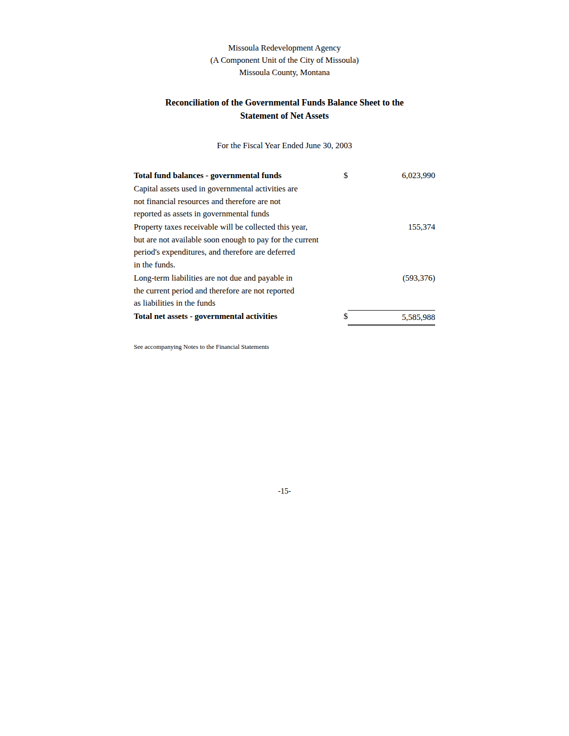Missoula Redevelopment Agency
(A Component Unit of the City of Missoula)
Missoula County, Montana
Reconciliation of the Governmental Funds Balance Sheet to the
Statement of Net Assets
For the Fiscal Year Ended June 30, 2003
| Total fund balances - governmental funds | $ | 6,023,990 |
| Capital assets used in governmental activities are not financial resources and therefore are not reported as assets in governmental funds | | |
| Property taxes receivable will be collected this year, but are not available soon enough to pay for the current period's expenditures, and therefore are deferred in the funds. | | 155,374 |
| Long-term liabilities are not due and payable in the current period and therefore are not reported as liabilities in the funds | | (593,376) |
| Total net assets - governmental activities | $ | 5,585,988 |
See accompanying Notes to the Financial Statements
-15-